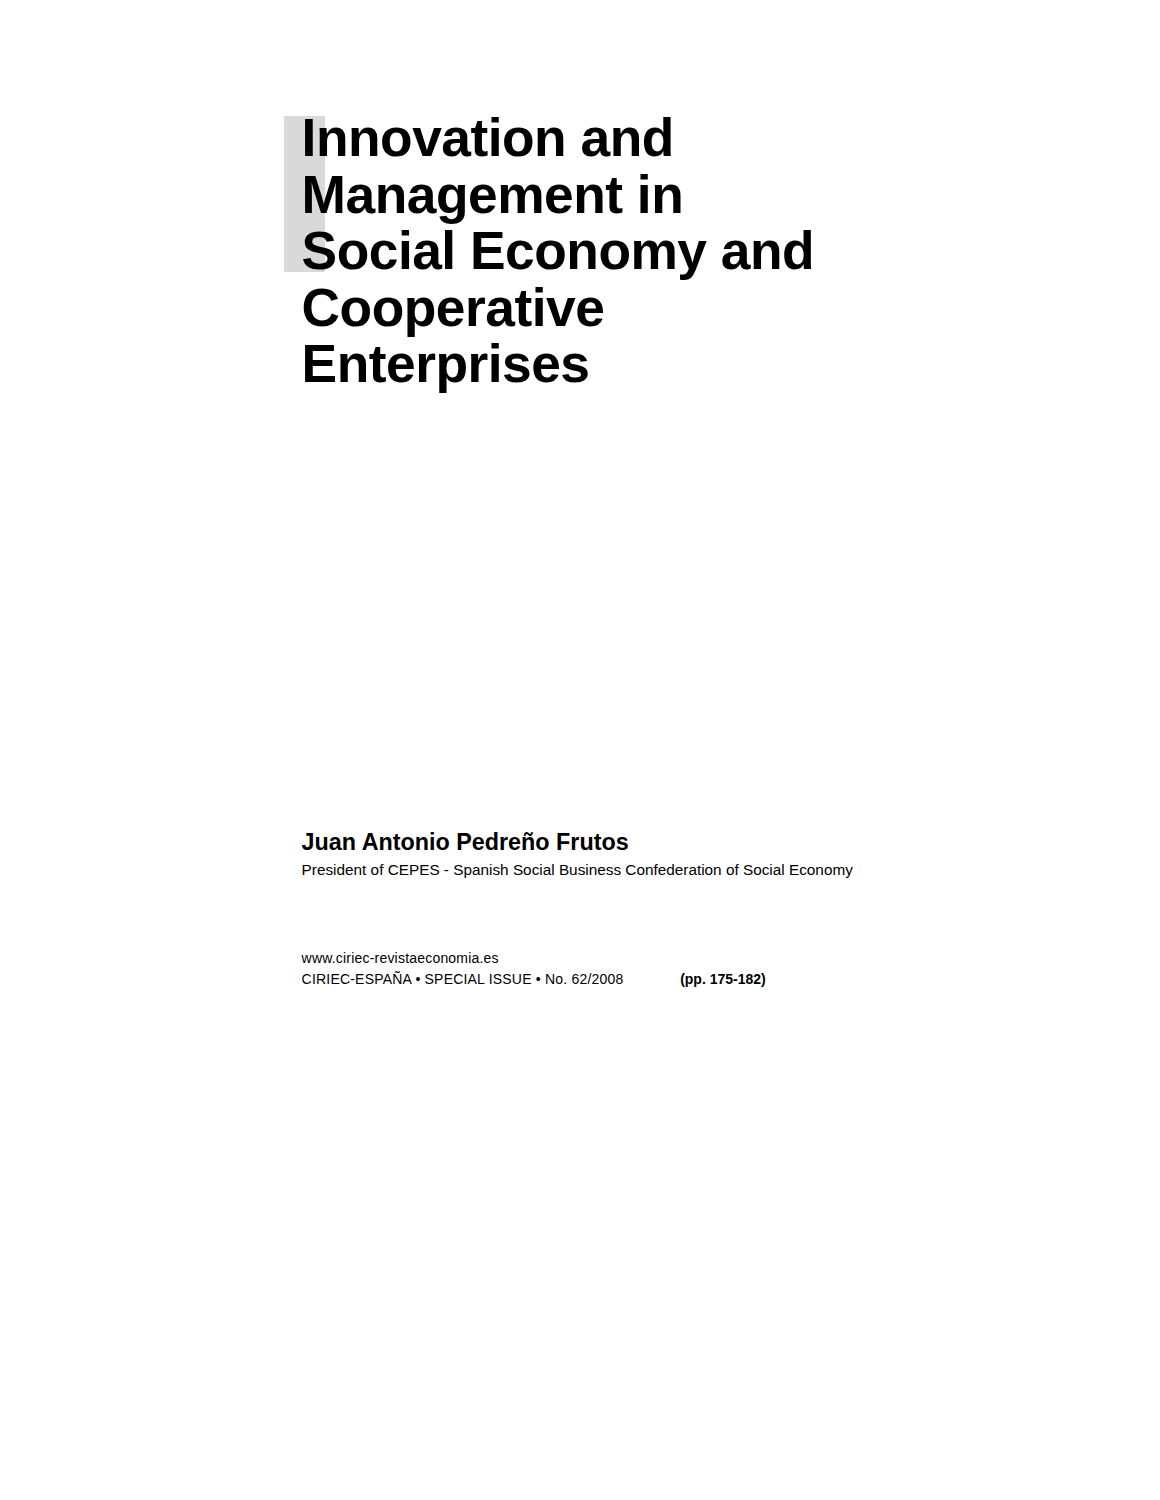Innovation and Management in
Social Economy and
Cooperative Enterprises
Juan Antonio Pedreño Frutos
President of CEPES - Spanish Social Business Confederation of Social Economy
www.ciriec-revistaeconomia.es
CIRIEC-ESPAÑA • SPECIAL ISSUE • No. 62/2008 (pp. 175-182)